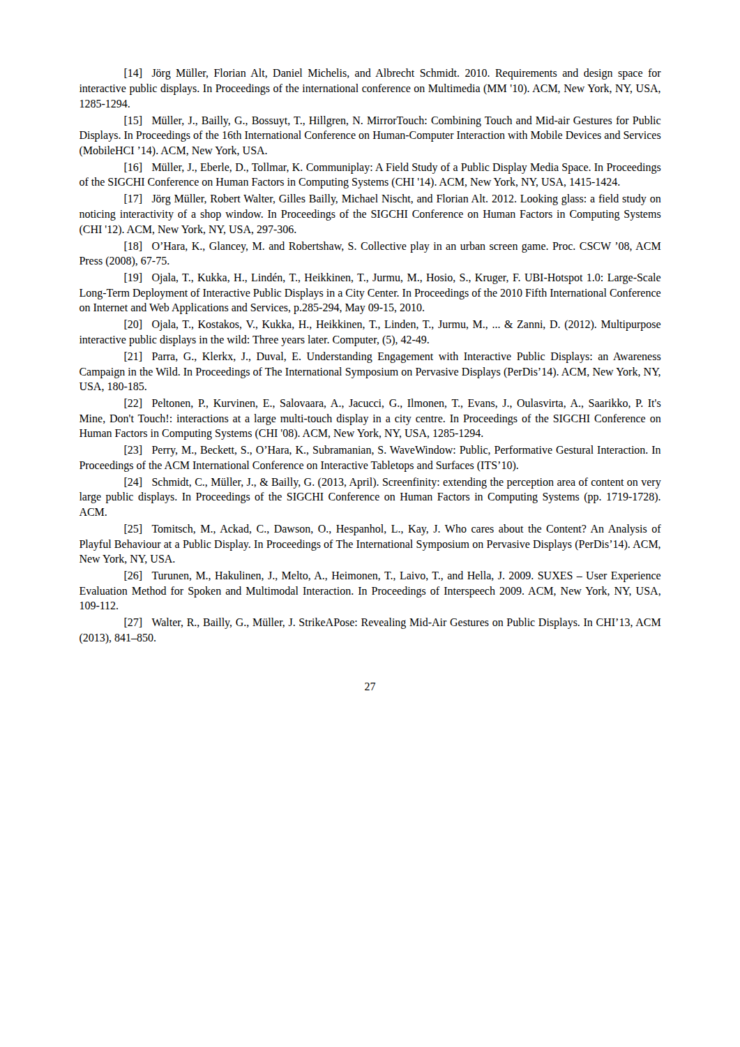[14] Jörg Müller, Florian Alt, Daniel Michelis, and Albrecht Schmidt. 2010. Requirements and design space for interactive public displays. In Proceedings of the international conference on Multimedia (MM '10). ACM, New York, NY, USA, 1285-1294.
[15] Müller, J., Bailly, G., Bossuyt, T., Hillgren, N. MirrorTouch: Combining Touch and Mid-air Gestures for Public Displays. In Proceedings of the 16th International Conference on Human-Computer Interaction with Mobile Devices and Services (MobileHCI ’14). ACM, New York, USA.
[16] Müller, J., Eberle, D., Tollmar, K. Communiplay: A Field Study of a Public Display Media Space. In Proceedings of the SIGCHI Conference on Human Factors in Computing Systems (CHI '14). ACM, New York, NY, USA, 1415-1424.
[17] Jörg Müller, Robert Walter, Gilles Bailly, Michael Nischt, and Florian Alt. 2012. Looking glass: a field study on noticing interactivity of a shop window. In Proceedings of the SIGCHI Conference on Human Factors in Computing Systems (CHI '12). ACM, New York, NY, USA, 297-306.
[18] O’Hara, K., Glancey, M. and Robertshaw, S. Collective play in an urban screen game. Proc. CSCW ’08, ACM Press (2008), 67-75.
[19] Ojala, T., Kukka, H., Lindén, T., Heikkinen, T., Jurmu, M., Hosio, S., Kruger, F. UBI-Hotspot 1.0: Large-Scale Long-Term Deployment of Interactive Public Displays in a City Center. In Proceedings of the 2010 Fifth International Conference on Internet and Web Applications and Services, p.285-294, May 09-15, 2010.
[20] Ojala, T., Kostakos, V., Kukka, H., Heikkinen, T., Linden, T., Jurmu, M., ... & Zanni, D. (2012). Multipurpose interactive public displays in the wild: Three years later. Computer, (5), 42-49.
[21] Parra, G., Klerkx, J., Duval, E. Understanding Engagement with Interactive Public Displays: an Awareness Campaign in the Wild. In Proceedings of The International Symposium on Pervasive Displays (PerDis’14). ACM, New York, NY, USA, 180-185.
[22] Peltonen, P., Kurvinen, E., Salovaara, A., Jacucci, G., Ilmonen, T., Evans, J., Oulasvirta, A., Saarikko, P. It's Mine, Don't Touch!: interactions at a large multi-touch display in a city centre. In Proceedings of the SIGCHI Conference on Human Factors in Computing Systems (CHI '08). ACM, New York, NY, USA, 1285-1294.
[23] Perry, M., Beckett, S., O’Hara, K., Subramanian, S. WaveWindow: Public, Performative Gestural Interaction. In Proceedings of the ACM International Conference on Interactive Tabletops and Surfaces (ITS’10).
[24] Schmidt, C., Müller, J., & Bailly, G. (2013, April). Screenfinity: extending the perception area of content on very large public displays. In Proceedings of the SIGCHI Conference on Human Factors in Computing Systems (pp. 1719-1728). ACM.
[25] Tomitsch, M., Ackad, C., Dawson, O., Hespanhol, L., Kay, J. Who cares about the Content? An Analysis of Playful Behaviour at a Public Display. In Proceedings of The International Symposium on Pervasive Displays (PerDis’14). ACM, New York, NY, USA.
[26] Turunen, M., Hakulinen, J., Melto, A., Heimonen, T., Laivo, T., and Hella, J. 2009. SUXES – User Experience Evaluation Method for Spoken and Multimodal Interaction. In Proceedings of Interspeech 2009. ACM, New York, NY, USA, 109-112.
[27] Walter, R., Bailly, G., Müller, J. StrikeAPose: Revealing Mid-Air Gestures on Public Displays. In CHI’13, ACM (2013), 841–850.
27